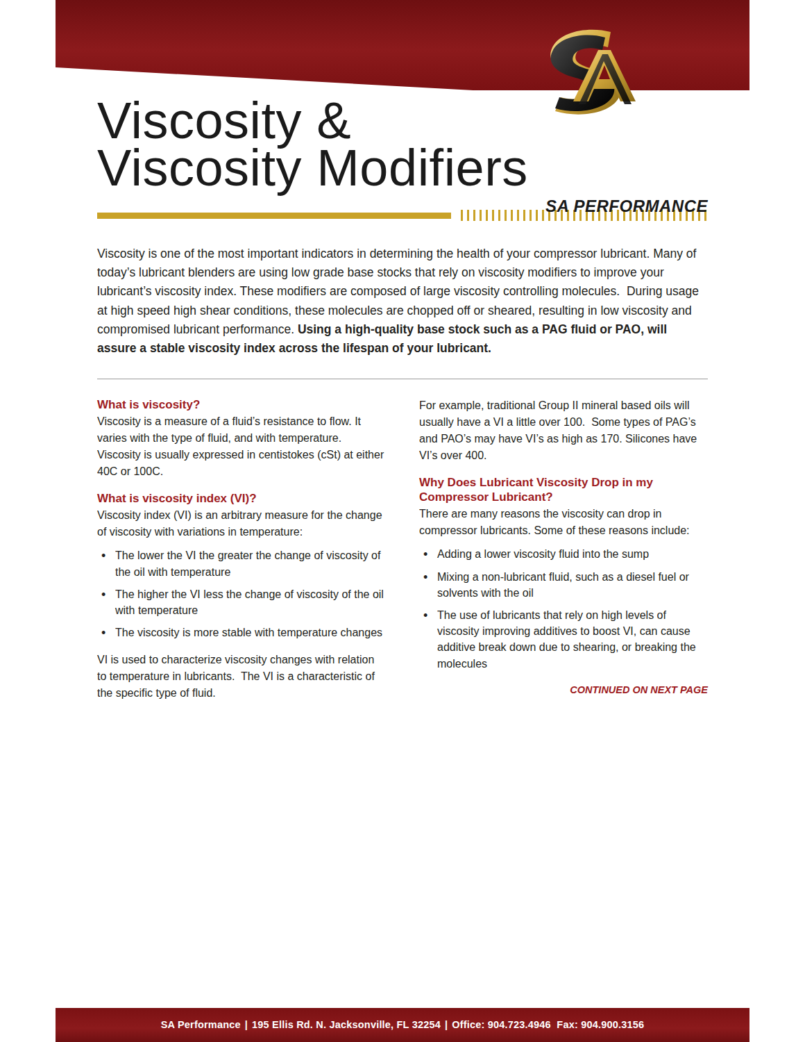Viscosity &
Viscosity Modifiers
SA PERFORMANCE
Viscosity is one of the most important indicators in determining the health of your compressor lubricant. Many of today’s lubricant blenders are using low grade base stocks that rely on viscosity modifiers to improve your lubricant’s viscosity index. These modifiers are composed of large viscosity controlling molecules. During usage at high speed high shear conditions, these molecules are chopped off or sheared, resulting in low viscosity and compromised lubricant performance. Using a high-quality base stock such as a PAG fluid or PAO, will assure a stable viscosity index across the lifespan of your lubricant.
What is viscosity?
Viscosity is a measure of a fluid’s resistance to flow. It varies with the type of fluid, and with temperature. Viscosity is usually expressed in centistokes (cSt) at either 40C or 100C.
What is viscosity index (VI)?
Viscosity index (VI) is an arbitrary measure for the change of viscosity with variations in temperature:
The lower the VI the greater the change of viscosity of the oil with temperature
The higher the VI less the change of viscosity of the oil with temperature
The viscosity is more stable with temperature changes
VI is used to characterize viscosity changes with relation to temperature in lubricants. The VI is a characteristic of the specific type of fluid.
For example, traditional Group II mineral based oils will usually have a VI a little over 100. Some types of PAG’s and PAO’s may have VI’s as high as 170. Silicones have VI’s over 400.
Why Does Lubricant Viscosity Drop in my
Compressor Lubricant?
There are many reasons the viscosity can drop in compressor lubricants. Some of these reasons include:
Adding a lower viscosity fluid into the sump
Mixing a non-lubricant fluid, such as a diesel fuel or solvents with the oil
The use of lubricants that rely on high levels of viscosity improving additives to boost VI, can cause additive break down due to shearing, or breaking the molecules
CONTINUED ON NEXT PAGE
SA Performance|195 Ellis Rd. N. Jacksonville, FL 32254|Office: 904.723.4946 Fax: 904.900.3156